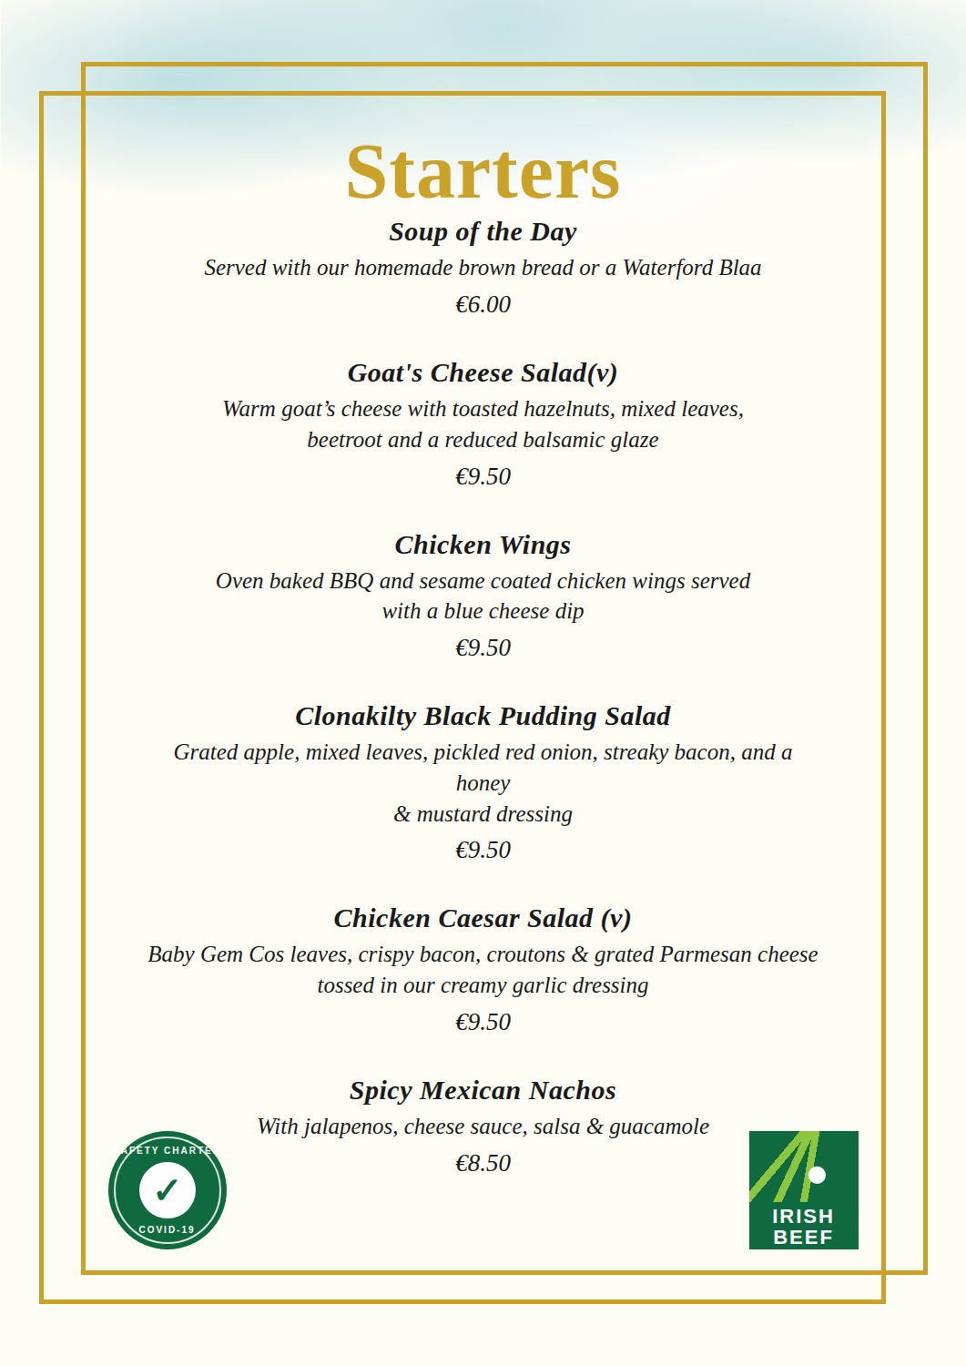Starters
Soup of the Day
Served with our homemade brown bread or a Waterford Blaa
€6.00
Goat's Cheese Salad(v)
Warm goat’s cheese with toasted hazelnuts, mixed leaves,
beetroot and a reduced balsamic glaze
€9.50
Chicken Wings
Oven baked BBQ and sesame coated chicken wings served
with a blue cheese dip
€9.50
Clonakilty Black Pudding Salad
Grated apple, mixed leaves, pickled red onion, streaky bacon, and a honey
& mustard dressing
€9.50
Chicken Caesar Salad (v)
Baby Gem Cos leaves, crispy bacon, croutons & grated Parmesan cheese
tossed in our creamy garlic dressing
€9.50
Spicy Mexican Nachos
With jalapenos, cheese sauce, salsa & guacamole
€8.50
SAFETY CHARTER
✓
COVID-19
IRISH
BEEF